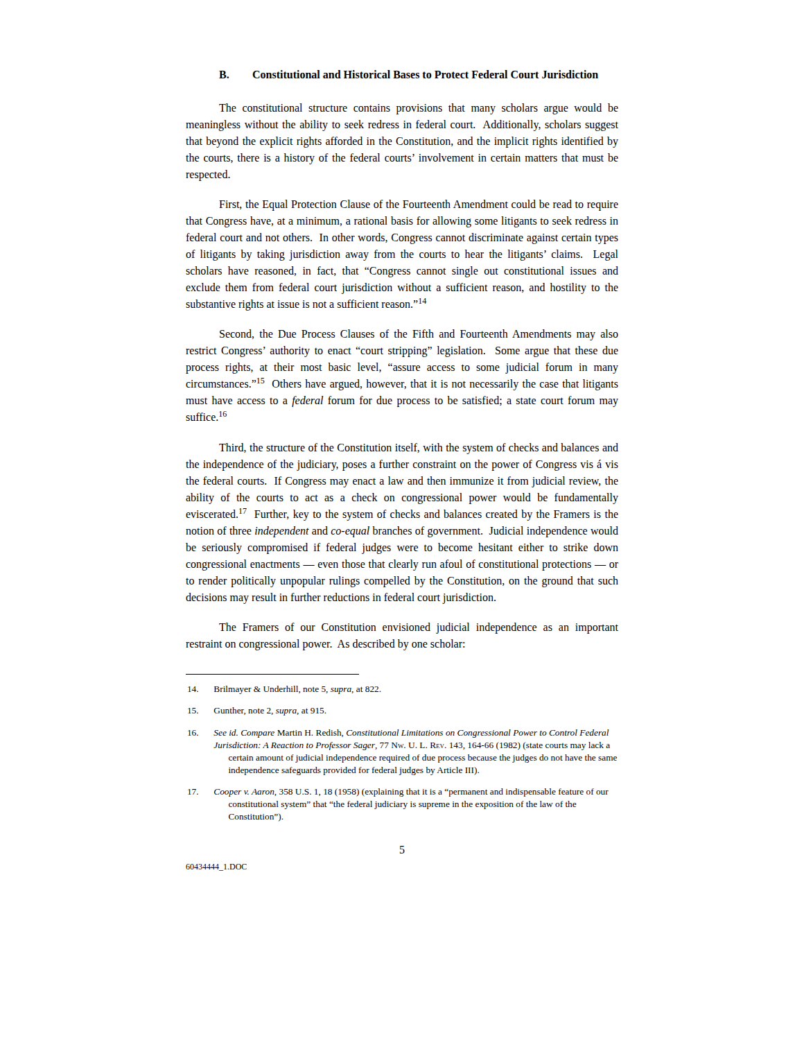B. Constitutional and Historical Bases to Protect Federal Court Jurisdiction
The constitutional structure contains provisions that many scholars argue would be meaningless without the ability to seek redress in federal court. Additionally, scholars suggest that beyond the explicit rights afforded in the Constitution, and the implicit rights identified by the courts, there is a history of the federal courts’ involvement in certain matters that must be respected.
First, the Equal Protection Clause of the Fourteenth Amendment could be read to require that Congress have, at a minimum, a rational basis for allowing some litigants to seek redress in federal court and not others. In other words, Congress cannot discriminate against certain types of litigants by taking jurisdiction away from the courts to hear the litigants’ claims. Legal scholars have reasoned, in fact, that “Congress cannot single out constitutional issues and exclude them from federal court jurisdiction without a sufficient reason, and hostility to the substantive rights at issue is not a sufficient reason.”14
Second, the Due Process Clauses of the Fifth and Fourteenth Amendments may also restrict Congress’ authority to enact “court stripping” legislation. Some argue that these due process rights, at their most basic level, “assure access to some judicial forum in many circumstances.”15 Others have argued, however, that it is not necessarily the case that litigants must have access to a federal forum for due process to be satisfied; a state court forum may suffice.16
Third, the structure of the Constitution itself, with the system of checks and balances and the independence of the judiciary, poses a further constraint on the power of Congress vis á vis the federal courts. If Congress may enact a law and then immunize it from judicial review, the ability of the courts to act as a check on congressional power would be fundamentally eviscerated.17 Further, key to the system of checks and balances created by the Framers is the notion of three independent and co-equal branches of government. Judicial independence would be seriously compromised if federal judges were to become hesitant either to strike down congressional enactments — even those that clearly run afoul of constitutional protections — or to render politically unpopular rulings compelled by the Constitution, on the ground that such decisions may result in further reductions in federal court jurisdiction.
The Framers of our Constitution envisioned judicial independence as an important restraint on congressional power. As described by one scholar:
14.
Brilmayer & Underhill, note 5, supra, at 822.
15.
Gunther, note 2, supra, at 915.
16.
See id. Compare Martin H. Redish, Constitutional Limitations on Congressional Power to Control Federal Jurisdiction: A Reaction to Professor Sager, 77 Nw. U. L. Rev. 143, 164-66 (1982) (state courts may lack a certain amount of judicial independence required of due process because the judges do not have the same independence safeguards provided for federal judges by Article III).
17.
Cooper v. Aaron, 358 U.S. 1, 18 (1958) (explaining that it is a “permanent and indispensable feature of our constitutional system” that “the federal judiciary is supreme in the exposition of the law of the Constitution”).
5
60434444_1.DOC